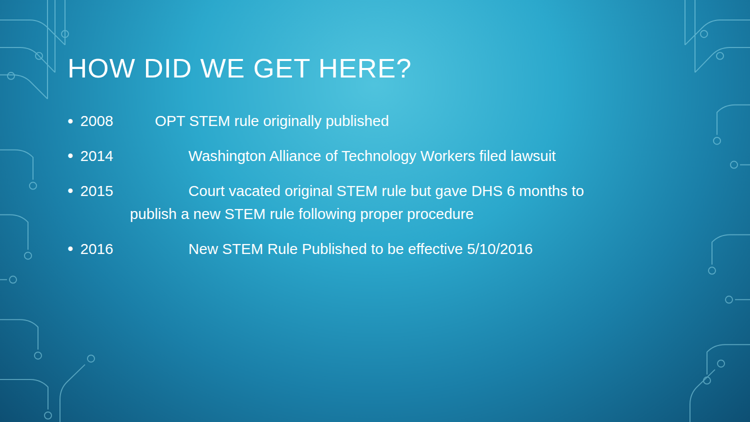How did we get here?
2008 OPT STEM rule originally published
2014 Washington Alliance of Technology Workers filed lawsuit
2015 Court vacated original STEM rule but gave DHS 6 months to publish a new STEM rule following proper procedure
2016 New STEM Rule Published to be effective 5/10/2016